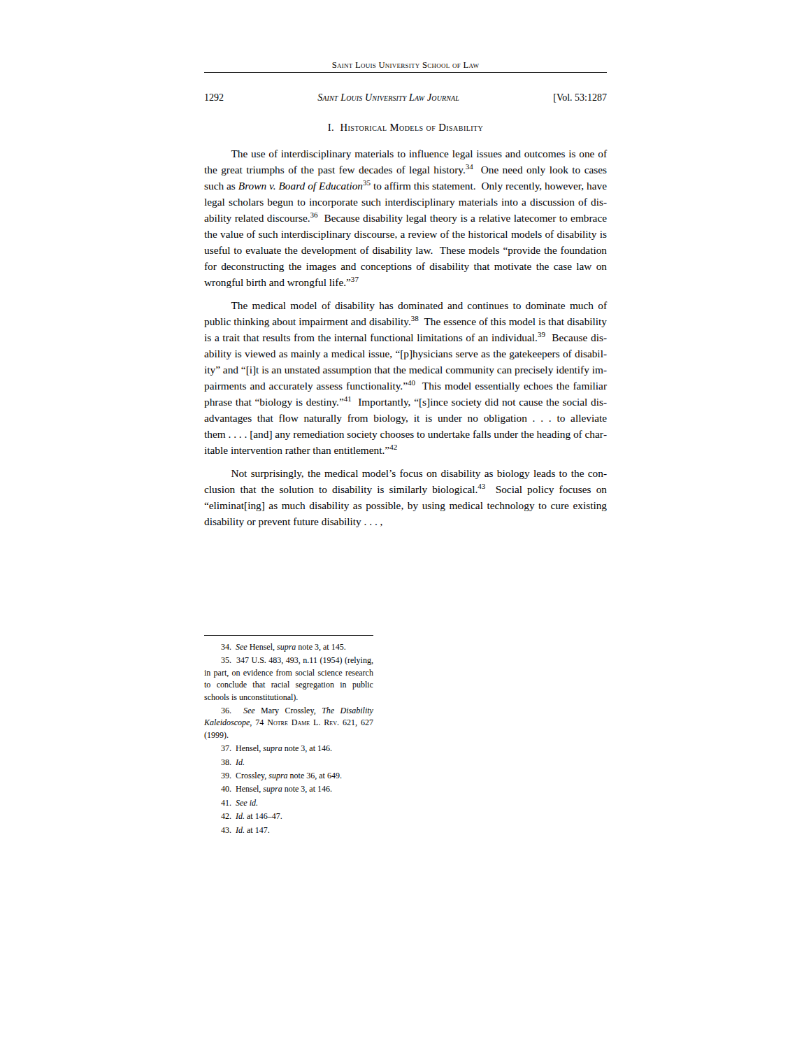Saint Louis University School of Law
1292 Saint Louis University Law Journal [Vol. 53:1287
I. Historical Models of Disability
The use of interdisciplinary materials to influence legal issues and outcomes is one of the great triumphs of the past few decades of legal history.34 One need only look to cases such as Brown v. Board of Education35 to affirm this statement. Only recently, however, have legal scholars begun to incorporate such interdisciplinary materials into a discussion of disability related discourse.36 Because disability legal theory is a relative latecomer to embrace the value of such interdisciplinary discourse, a review of the historical models of disability is useful to evaluate the development of disability law. These models “provide the foundation for deconstructing the images and conceptions of disability that motivate the case law on wrongful birth and wrongful life.”37
The medical model of disability has dominated and continues to dominate much of public thinking about impairment and disability.38 The essence of this model is that disability is a trait that results from the internal functional limitations of an individual.39 Because disability is viewed as mainly a medical issue, “[p]hysicians serve as the gatekeepers of disability” and “[i]t is an unstated assumption that the medical community can precisely identify impairments and accurately assess functionality.”40 This model essentially echoes the familiar phrase that “biology is destiny.”41 Importantly, “[s]ince society did not cause the social disadvantages that flow naturally from biology, it is under no obligation . . . to alleviate them . . . . [and] any remediation society chooses to undertake falls under the heading of charitable intervention rather than entitlement.”42
Not surprisingly, the medical model’s focus on disability as biology leads to the conclusion that the solution to disability is similarly biological.43 Social policy focuses on “eliminat[ing] as much disability as possible, by using medical technology to cure existing disability or prevent future disability . . . ,
34. See Hensel, supra note 3, at 145.
35. 347 U.S. 483, 493, n.11 (1954) (relying, in part, on evidence from social science research to conclude that racial segregation in public schools is unconstitutional).
36. See Mary Crossley, The Disability Kaleidoscope, 74 Notre Dame L. Rev. 621, 627 (1999).
37. Hensel, supra note 3, at 146.
38. Id.
39. Crossley, supra note 36, at 649.
40. Hensel, supra note 3, at 146.
41. See id.
42. Id. at 146–47.
43. Id. at 147.